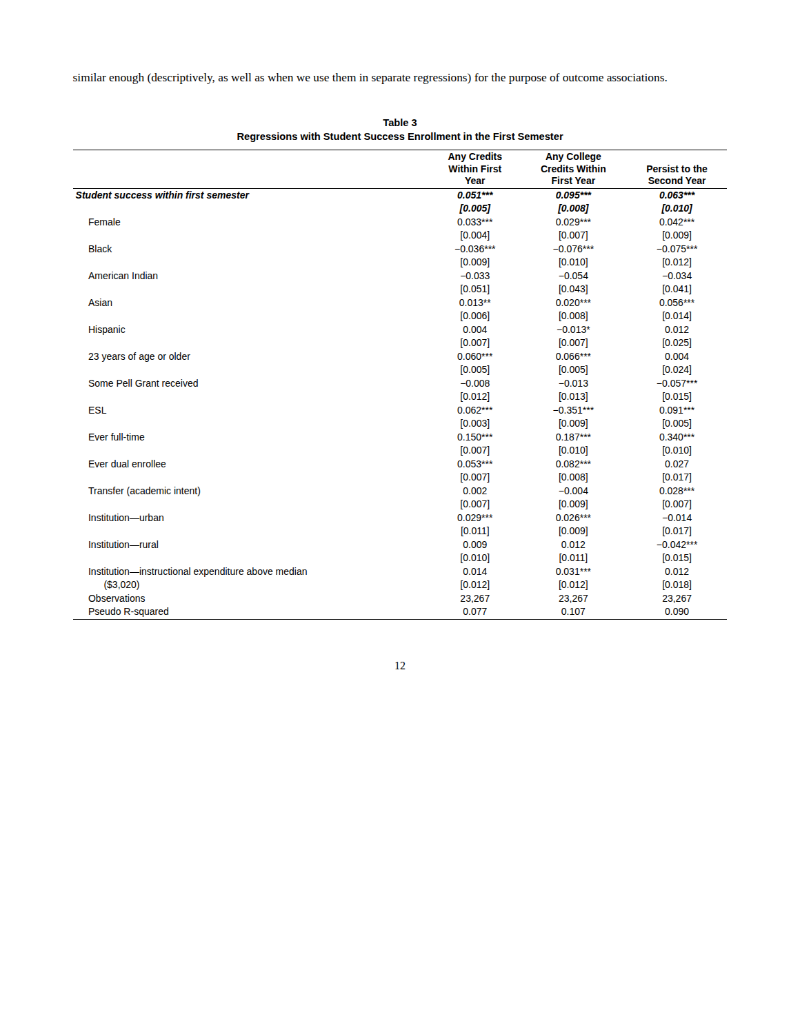similar enough (descriptively, as well as when we use them in separate regressions) for the purpose of outcome associations.
Table 3
Regressions with Student Success Enrollment in the First Semester
| | Any Credits Within First Year | Any College Credits Within First Year | Persist to the Second Year |
| --- | --- | --- | --- |
| Student success within first semester | 0.051*** | 0.095*** | 0.063*** |
| | [0.005] | [0.008] | [0.010] |
| Female | 0.033*** | 0.029*** | 0.042*** |
| | [0.004] | [0.007] | [0.009] |
| Black | −0.036*** | −0.076*** | −0.075*** |
| | [0.009] | [0.010] | [0.012] |
| American Indian | −0.033 | −0.054 | −0.034 |
| | [0.051] | [0.043] | [0.041] |
| Asian | 0.013** | 0.020*** | 0.056*** |
| | [0.006] | [0.008] | [0.014] |
| Hispanic | 0.004 | −0.013* | 0.012 |
| | [0.007] | [0.007] | [0.025] |
| 23 years of age or older | 0.060*** | 0.066*** | 0.004 |
| | [0.005] | [0.005] | [0.024] |
| Some Pell Grant received | −0.008 | −0.013 | −0.057*** |
| | [0.012] | [0.013] | [0.015] |
| ESL | 0.062*** | −0.351*** | 0.091*** |
| | [0.003] | [0.009] | [0.005] |
| Ever full-time | 0.150*** | 0.187*** | 0.340*** |
| | [0.007] | [0.010] | [0.010] |
| Ever dual enrollee | 0.053*** | 0.082*** | 0.027 |
| | [0.007] | [0.008] | [0.017] |
| Transfer (academic intent) | 0.002 | −0.004 | 0.028*** |
| | [0.007] | [0.009] | [0.007] |
| Institution—urban | 0.029*** | 0.026*** | −0.014 |
| | [0.011] | [0.009] | [0.017] |
| Institution—rural | 0.009 | 0.012 | −0.042*** |
| | [0.010] | [0.011] | [0.015] |
| Institution—instructional expenditure above median | 0.014 | 0.031*** | 0.012 |
| ($3,020) | [0.012] | [0.012] | [0.018] |
| Observations | 23,267 | 23,267 | 23,267 |
| Pseudo R-squared | 0.077 | 0.107 | 0.090 |
12